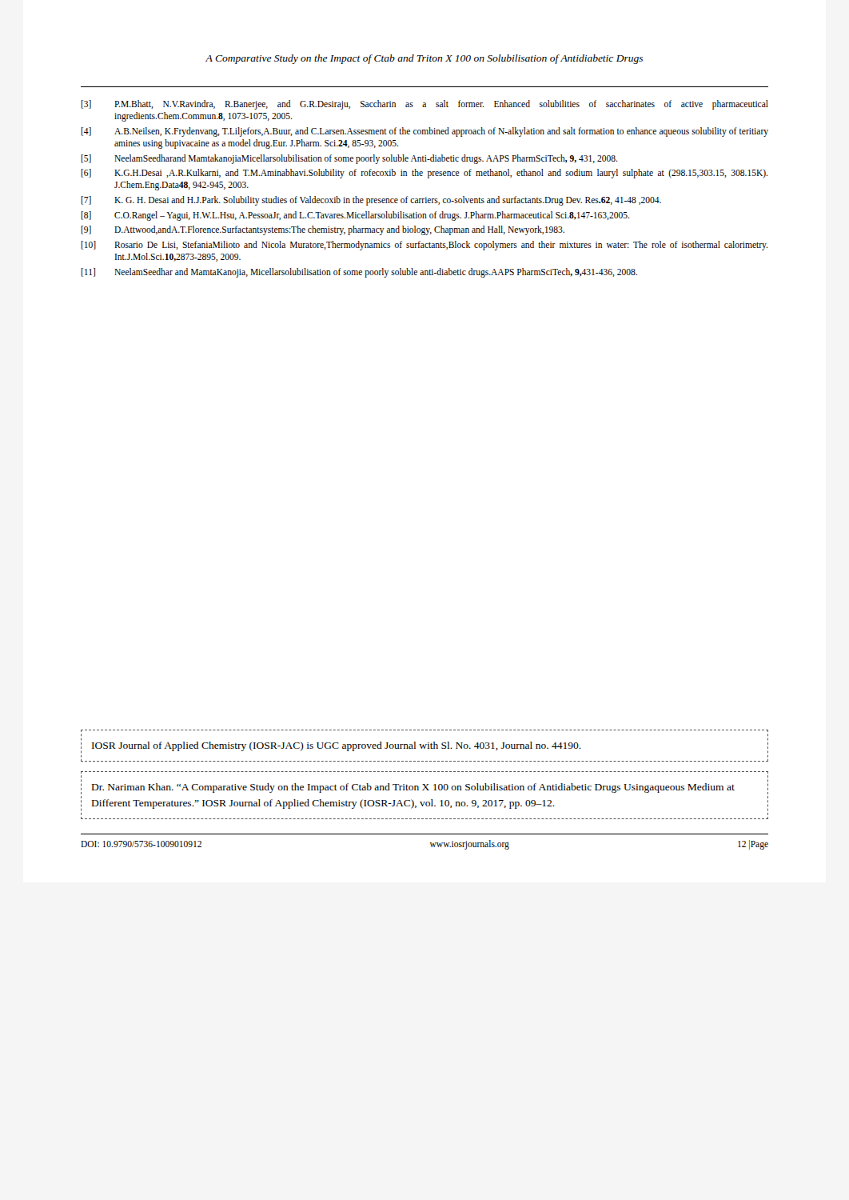A Comparative Study on the Impact of Ctab and Triton X 100 on Solubilisation of Antidiabetic Drugs
| [3] | P.M.Bhatt, N.V.Ravindra, R.Banerjee, and G.R.Desiraju, Saccharin as a salt former. Enhanced solubilities of saccharinates of active pharmaceutical ingredients.Chem.Commun. 8 , 1073-1075, 2005. |
| [4] | A.B.Neilsen, K.Frydenvang, T.Liljefors,A.Buur, and C.Larsen.Assesment of the combined approach of N-alkylation and salt formation to enhance aqueous solubility of teritiary amines using bupivacaine as a model drug.Eur. J.Pharm. Sci. 24 , 85-93, 2005. |
| [5] | NeelamSeedharand MamtakanojiaMicellarsolubilisation of some poorly soluble Anti-diabetic drugs. AAPS PharmSciTech , 9, 431, 2008. |
| [6] | K.G.H.Desai ,A.R.Kulkarni, and T.M.Aminabhavi.Solubility of rofecoxib in the presence of methanol, ethanol and sodium lauryl sulphate at (298.15,303.15, 308.15K). J.Chem.Eng.Data 48 , 942-945, 2003. |
| [7] | K. G. H. Desai and H.J.Park. Solubility studies of Valdecoxib in the presence of carriers, co-solvents and surfactants.Drug Dev. Res .62 , 41-48 ,2004. |
| [8] | C.O.Rangel – Yagui, H.W.L.Hsu, A.PessoaJr, and L.C.Tavares.Micellarsolubilisation of drugs. J.Pharm.Pharmaceutical Sci. 8, 147-163,2005. |
| [9] | D.Attwood,andA.T.Florence.Surfactantsystems:The chemistry, pharmacy and biology, Chapman and Hall, Newyork,1983. |
| [10] | Rosario De Lisi, StefaniaMilioto and Nicola Muratore,Thermodynamics of surfactants,Block copolymers and their mixtures in water: The role of isothermal calorimetry. Int.J.Mol.Sci. 10, 2873-2895, 2009. |
| [11] | NeelamSeedhar and MamtaKanojia, Micellarsolubilisation of some poorly soluble anti-diabetic drugs.AAPS PharmSciTech , 9, 431-436, 2008. |
IOSR Journal of Applied Chemistry (IOSR-JAC) is UGC approved Journal with Sl. No. 4031, Journal no. 44190.
Dr. Nariman Khan. “A Comparative Study on the Impact of Ctab and Triton X 100 on Solubilisation of Antidiabetic Drugs Usingaqueous Medium at Different Temperatures.” IOSR Journal of Applied Chemistry (IOSR-JAC), vol. 10, no. 9, 2017, pp. 09–12.
DOI: 10.9790/5736-1009010912 www.iosrjournals.org 12 |Page